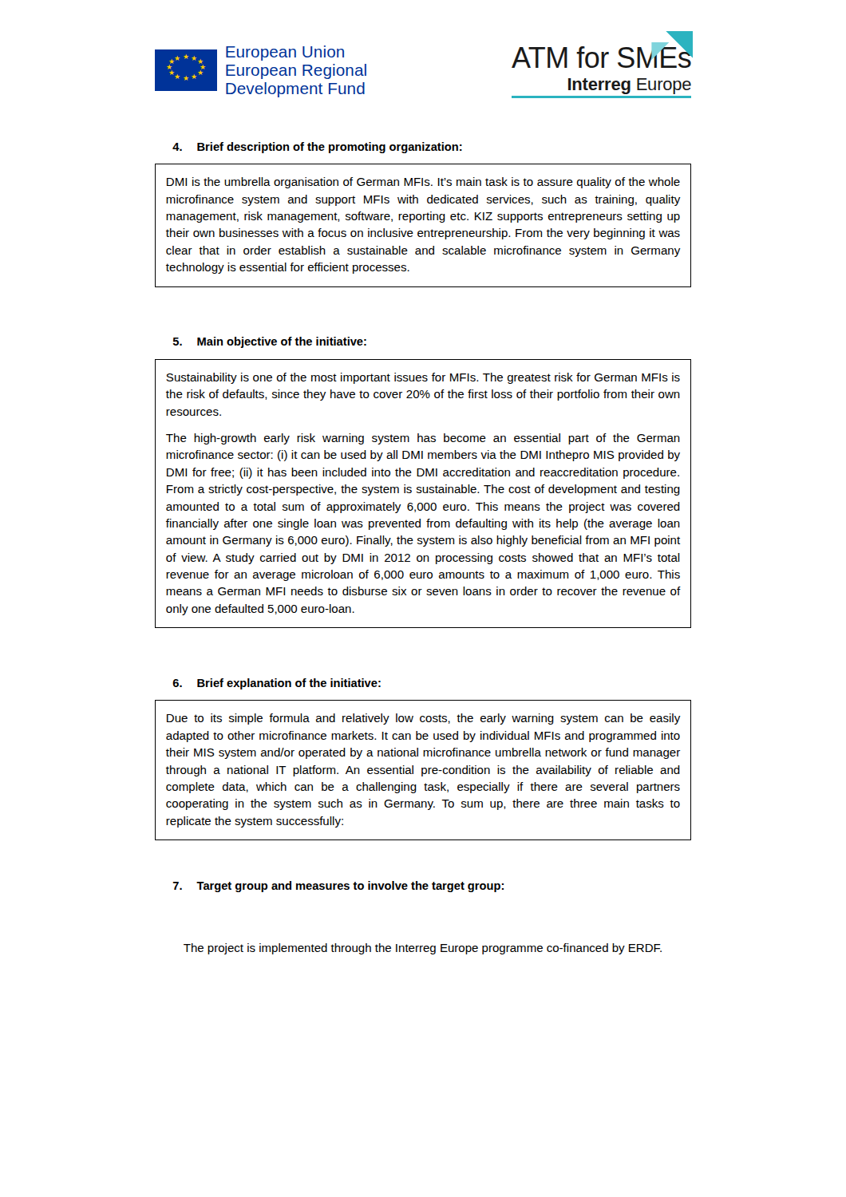★ ★ ★ ★ ★ ★ ★ ★ ★ ★ ★ ★
European Union
European Regional
Development Fund
ATM for SMEs
Interreg Europe
Brief description of the promoting organization:
DMI is the umbrella organisation of German MFIs. It’s main task is to assure quality of the whole microfinance system and support MFIs with dedicated services, such as training, quality management, risk management, software, reporting etc. KIZ supports entrepreneurs setting up their own businesses with a focus on inclusive entrepreneurship. From the very beginning it was clear that in order establish a sustainable and scalable microfinance system in Germany technology is essential for efficient processes.
Main objective of the initiative:
Sustainability is one of the most important issues for MFIs. The greatest risk for German MFIs is the risk of defaults, since they have to cover 20% of the first loss of their portfolio from their own resources.
The high-growth early risk warning system has become an essential part of the German microfinance sector: (i) it can be used by all DMI members via the DMI Inthepro MIS provided by DMI for free; (ii) it has been included into the DMI accreditation and reaccreditation procedure. From a strictly cost-perspective, the system is sustainable. The cost of development and testing amounted to a total sum of approximately 6,000 euro. This means the project was covered financially after one single loan was prevented from defaulting with its help (the average loan amount in Germany is 6,000 euro). Finally, the system is also highly beneficial from an MFI point of view. A study carried out by DMI in 2012 on processing costs showed that an MFI’s total revenue for an average microloan of 6,000 euro amounts to a maximum of 1,000 euro. This means a German MFI needs to disburse six or seven loans in order to recover the revenue of only one defaulted 5,000 euro-loan.
Brief explanation of the initiative:
Due to its simple formula and relatively low costs, the early warning system can be easily adapted to other microfinance markets. It can be used by individual MFIs and programmed into their MIS system and/or operated by a national microfinance umbrella network or fund manager through a national IT platform. An essential pre-condition is the availability of reliable and complete data, which can be a challenging task, especially if there are several partners cooperating in the system such as in Germany. To sum up, there are three main tasks to replicate the system successfully:
Target group and measures to involve the target group:
The project is implemented through the Interreg Europe programme co-financed by ERDF.